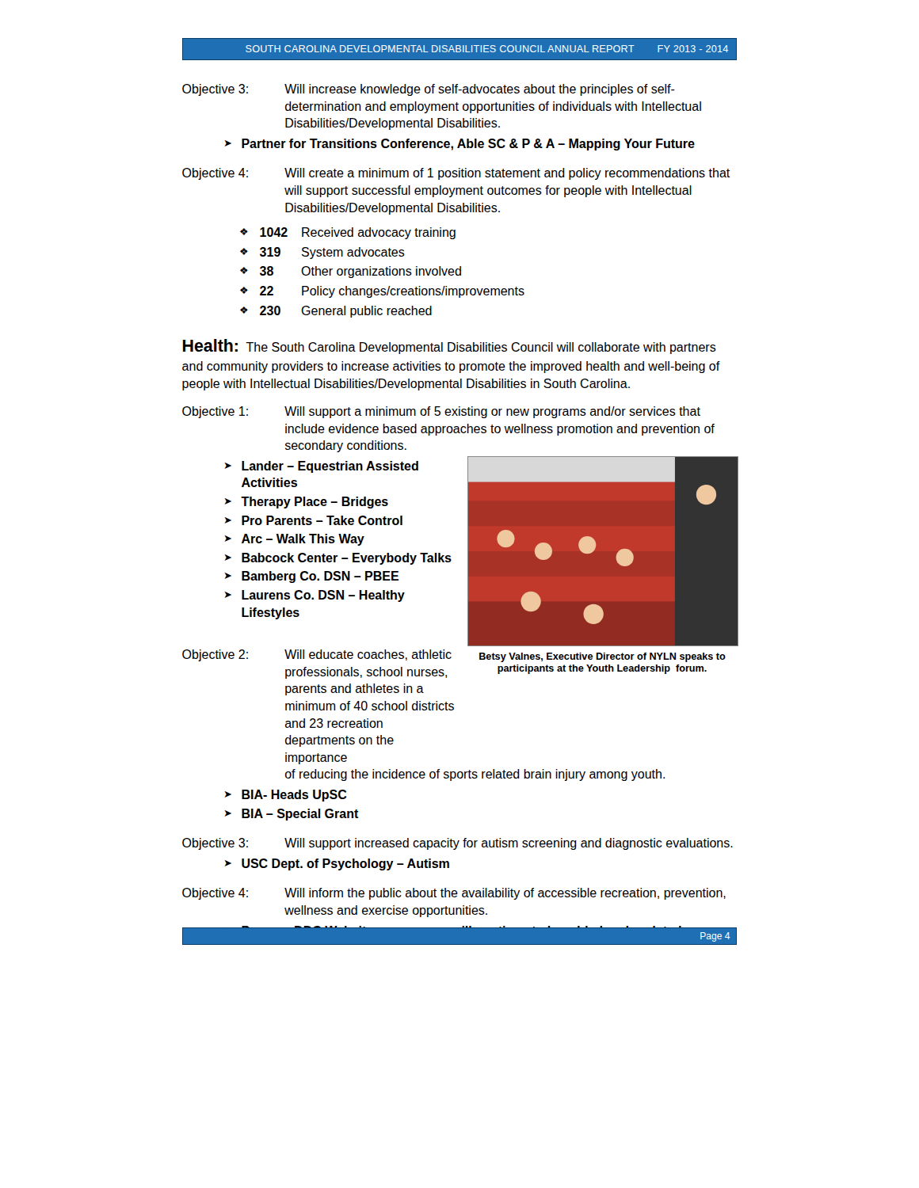SOUTH CAROLINA DEVELOPMENTAL DISABILITIES COUNCIL ANNUAL REPORT FY 2013 - 2014
Objective 3:
Will increase knowledge of self-advocates about the principles of self-determination and employment opportunities of individuals with Intellectual Disabilities/Developmental Disabilities.
Partner for Transitions Conference, Able SC & P & A – Mapping Your Future
Objective 4:
Will create a minimum of 1 position statement and policy recommendations that will support successful employment outcomes for people with Intellectual Disabilities/Developmental Disabilities.
1042 Received advocacy training
319 System advocates
38 Other organizations involved
22 Policy changes/creations/improvements
230 General public reached
Health:
The South Carolina Developmental Disabilities Council will collaborate with partners and community providers to increase activities to promote the improved health and well-being of people with Intellectual Disabilities/Developmental Disabilities in South Carolina.
Objective 1:
Will support a minimum of 5 existing or new programs and/or services that include evidence based approaches to wellness promotion and prevention of secondary conditions.
Betsy Valnes, Executive Director of NYLN speaks to participants at the Youth Leadership forum.
Lander – Equestrian Assisted Activities
Therapy Place – Bridges
Pro Parents – Take Control
Arc – Walk This Way
Babcock Center – Everybody Talks
Bamberg Co. DSN – PBEE
Laurens Co. DSN – Healthy Lifestyles
Objective 2:
Will educate coaches, athletic professionals, school nurses, parents and athletes in a minimum of 40 school districts and 23 recreation departments on the importance
of reducing the incidence of sports related brain injury among youth.
BIA- Heads UpSC
BIA – Special Grant
Objective 3:
Will support increased capacity for autism screening and diagnostic evaluations.
USC Dept. of Psychology – Autism
Objective 4:
Will inform the public about the availability of accessible recreation, prevention, wellness and exercise opportunities.
Page on DDC Website – resources will continue to be added and updated.
Page 4